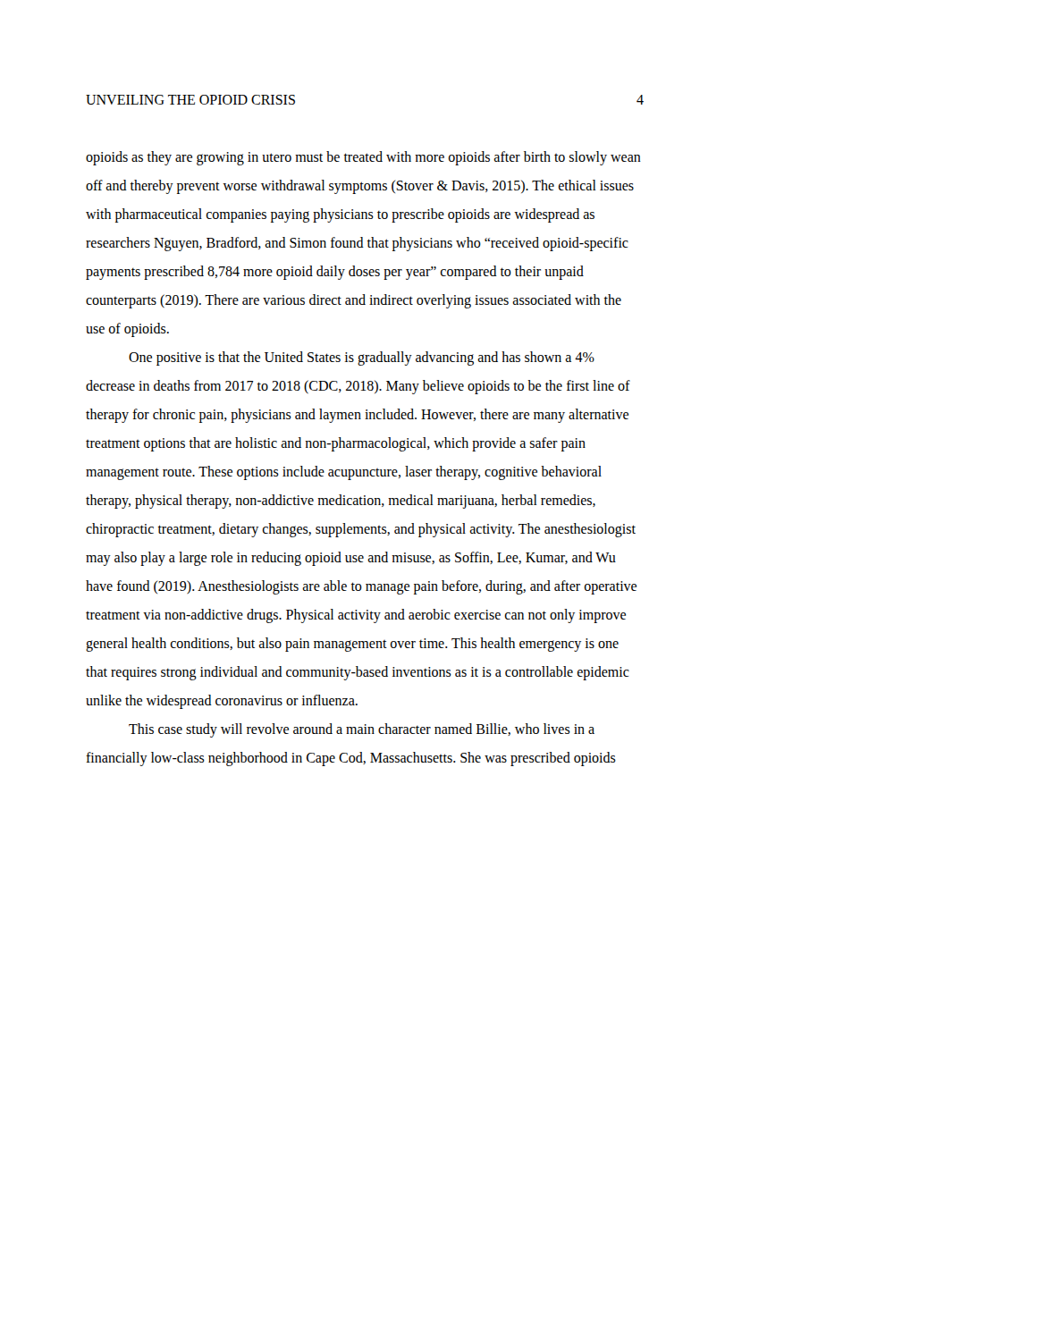UNVEILING THE OPIOID CRISIS 4
opioids as they are growing in utero must be treated with more opioids after birth to slowly wean off and thereby prevent worse withdrawal symptoms (Stover & Davis, 2015). The ethical issues with pharmaceutical companies paying physicians to prescribe opioids are widespread as researchers Nguyen, Bradford, and Simon found that physicians who “received opioid-specific payments prescribed 8,784 more opioid daily doses per year” compared to their unpaid counterparts (2019). There are various direct and indirect overlying issues associated with the use of opioids.
One positive is that the United States is gradually advancing and has shown a 4% decrease in deaths from 2017 to 2018 (CDC, 2018). Many believe opioids to be the first line of therapy for chronic pain, physicians and laymen included. However, there are many alternative treatment options that are holistic and non-pharmacological, which provide a safer pain management route. These options include acupuncture, laser therapy, cognitive behavioral therapy, physical therapy, non-addictive medication, medical marijuana, herbal remedies, chiropractic treatment, dietary changes, supplements, and physical activity. The anesthesiologist may also play a large role in reducing opioid use and misuse, as Soffin, Lee, Kumar, and Wu have found (2019). Anesthesiologists are able to manage pain before, during, and after operative treatment via non-addictive drugs. Physical activity and aerobic exercise can not only improve general health conditions, but also pain management over time. This health emergency is one that requires strong individual and community-based inventions as it is a controllable epidemic unlike the widespread coronavirus or influenza.
This case study will revolve around a main character named Billie, who lives in a financially low-class neighborhood in Cape Cod, Massachusetts. She was prescribed opioids